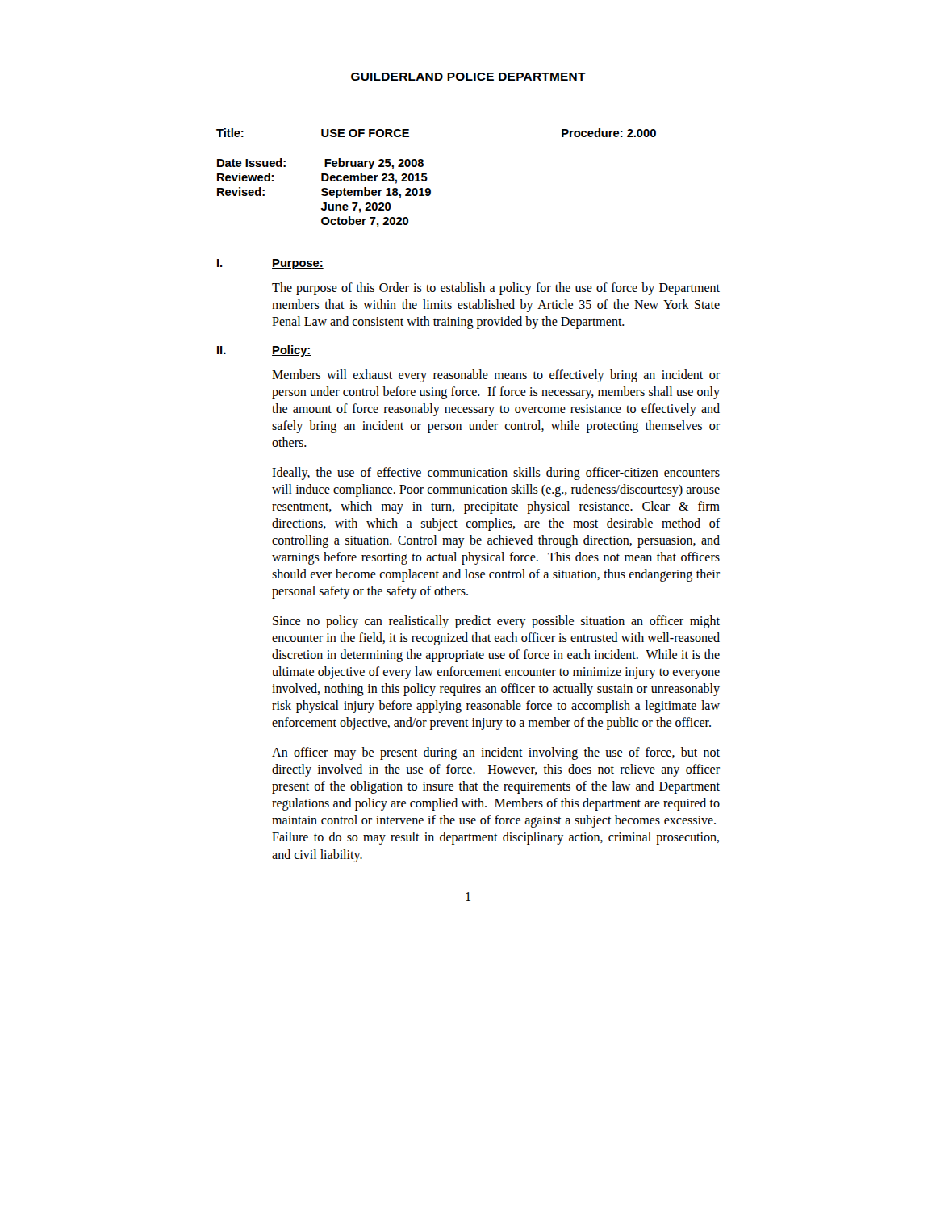GUILDERLAND POLICE DEPARTMENT
| Title: | USE OF FORCE | Procedure: 2.000 |
| Date Issued: | February 25, 2008 | |
| Reviewed: | December 23, 2015 | |
| Revised: | September 18, 2019 | |
| | June 7, 2020 | |
| | October 7, 2020 | |
I. Purpose:
The purpose of this Order is to establish a policy for the use of force by Department members that is within the limits established by Article 35 of the New York State Penal Law and consistent with training provided by the Department.
II. Policy:
Members will exhaust every reasonable means to effectively bring an incident or person under control before using force. If force is necessary, members shall use only the amount of force reasonably necessary to overcome resistance to effectively and safely bring an incident or person under control, while protecting themselves or others.
Ideally, the use of effective communication skills during officer-citizen encounters will induce compliance. Poor communication skills (e.g., rudeness/discourtesy) arouse resentment, which may in turn, precipitate physical resistance. Clear & firm directions, with which a subject complies, are the most desirable method of controlling a situation. Control may be achieved through direction, persuasion, and warnings before resorting to actual physical force. This does not mean that officers should ever become complacent and lose control of a situation, thus endangering their personal safety or the safety of others.
Since no policy can realistically predict every possible situation an officer might encounter in the field, it is recognized that each officer is entrusted with well-reasoned discretion in determining the appropriate use of force in each incident. While it is the ultimate objective of every law enforcement encounter to minimize injury to everyone involved, nothing in this policy requires an officer to actually sustain or unreasonably risk physical injury before applying reasonable force to accomplish a legitimate law enforcement objective, and/or prevent injury to a member of the public or the officer.
An officer may be present during an incident involving the use of force, but not directly involved in the use of force. However, this does not relieve any officer present of the obligation to insure that the requirements of the law and Department regulations and policy are complied with. Members of this department are required to maintain control or intervene if the use of force against a subject becomes excessive. Failure to do so may result in department disciplinary action, criminal prosecution, and civil liability.
1